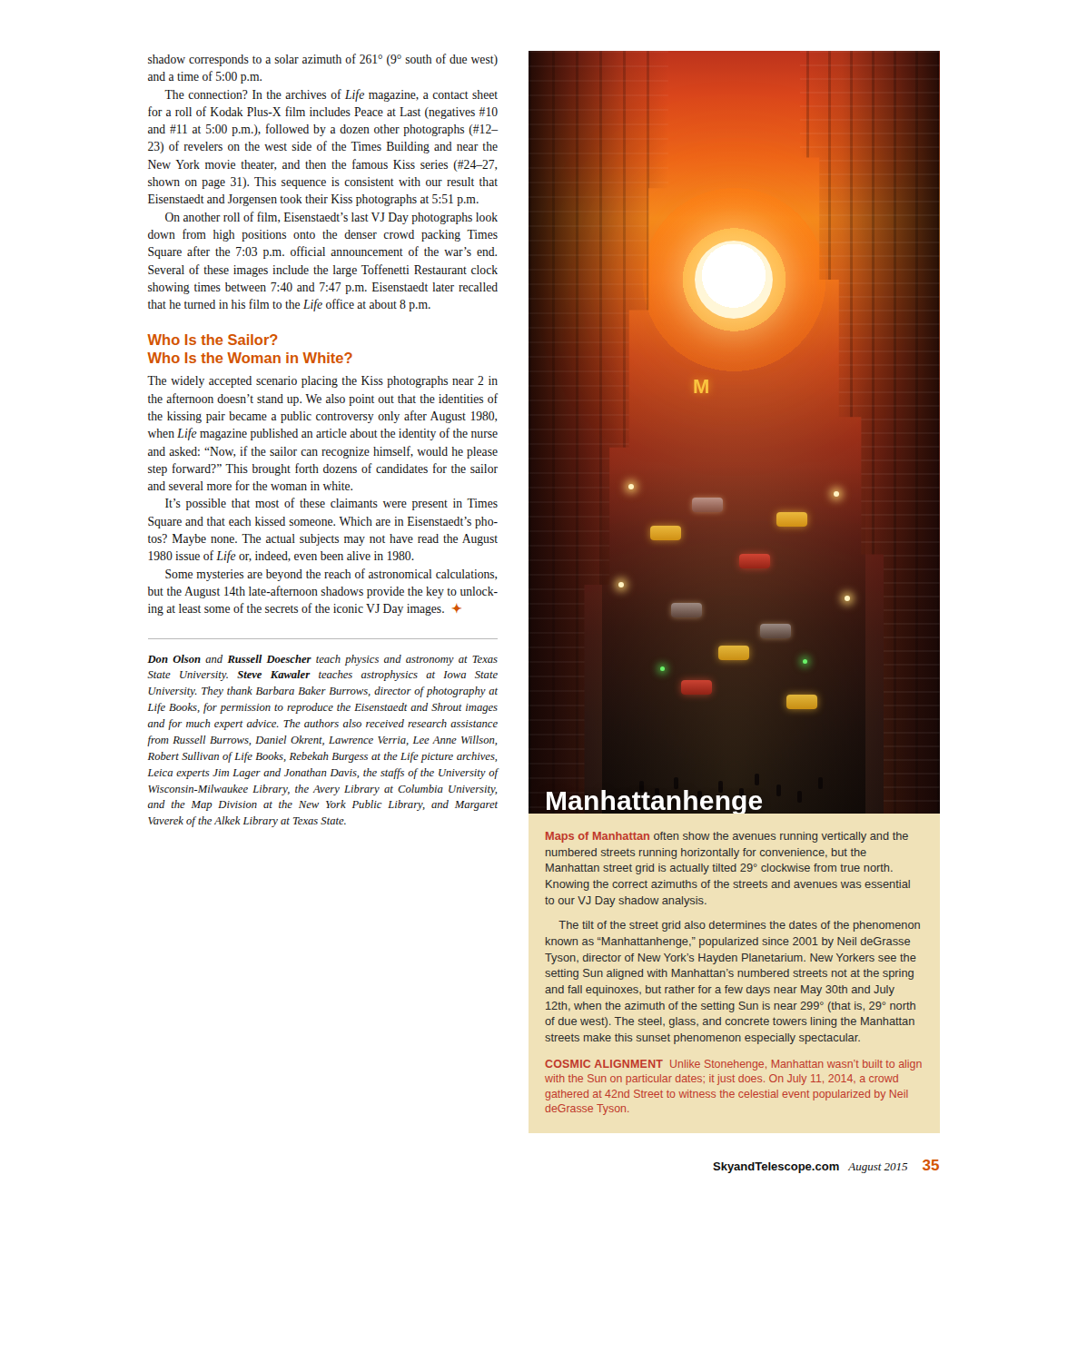shadow corresponds to a solar azimuth of 261° (9° south of due west) and a time of 5:00 p.m.
The connection? In the archives of Life magazine, a contact sheet for a roll of Kodak Plus-X film includes Peace at Last (negatives #10 and #11 at 5:00 p.m.), followed by a dozen other photographs (#12–23) of revelers on the west side of the Times Building and near the New York movie theater, and then the famous Kiss series (#24–27, shown on page 31). This sequence is consistent with our result that Eisenstaedt and Jorgensen took their Kiss photographs at 5:51 p.m.
On another roll of film, Eisenstaedt’s last VJ Day photographs look down from high positions onto the denser crowd packing Times Square after the 7:03 p.m. official announcement of the war’s end. Several of these images include the large Toffenetti Restaurant clock showing times between 7:40 and 7:47 p.m. Eisenstaedt later recalled that he turned in his film to the Life office at about 8 p.m.
Who Is the Sailor?
Who Is the Woman in White?
The widely accepted scenario placing the Kiss photographs near 2 in the afternoon doesn’t stand up. We also point out that the identities of the kissing pair became a public controversy only after August 1980, when Life magazine published an article about the identity of the nurse and asked: “Now, if the sailor can recognize himself, would he please step forward?” This brought forth dozens of candidates for the sailor and several more for the woman in white.
It’s possible that most of these claimants were present in Times Square and that each kissed someone. Which are in Eisenstaedt’s photos? Maybe none. The actual subjects may not have read the August 1980 issue of Life or, indeed, even been alive in 1980.
Some mysteries are beyond the reach of astronomical calculations, but the August 14th late-afternoon shadows provide the key to unlocking at least some of the secrets of the iconic VJ Day images. ✦
Don Olson and Russell Doescher teach physics and astronomy at Texas State University. Steve Kawaler teaches astrophysics at Iowa State University. They thank Barbara Baker Burrows, director of photography at Life Books, for permission to reproduce the Eisenstaedt and Shrout images and for much expert advice. The authors also received research assistance from Russell Burrows, Daniel Okrent, Lawrence Verria, Lee Anne Willson, Robert Sullivan of Life Books, Rebekah Burgess at the Life picture archives, Leica experts Jim Lager and Jonathan Davis, the staffs of the University of Wisconsin-Milwaukee Library, the Avery Library at Columbia University, and the Map Division at the New York Public Library, and Margaret Vaverek of the Alkek Library at Texas State.
M
Manhattanhenge
EDUARD MOLDOVEANU PHOTOGRAPHY
Maps of Manhattan often show the avenues running vertically and the numbered streets running horizontally for convenience, but the Manhattan street grid is actually tilted 29° clockwise from true north. Knowing the correct azimuths of the streets and avenues was essential to our VJ Day shadow analysis.
The tilt of the street grid also determines the dates of the phenomenon known as “Manhattanhenge,” popularized since 2001 by Neil deGrasse Tyson, director of New York’s Hayden Planetarium. New Yorkers see the setting Sun aligned with Manhattan’s numbered streets not at the spring and fall equinoxes, but rather for a few days near May 30th and July 12th, when the azimuth of the setting Sun is near 299° (that is, 29° north of due west). The steel, glass, and concrete towers lining the Manhattan streets make this sunset phenomenon especially spectacular.
COSMIC ALIGNMENT Unlike Stonehenge, Manhattan wasn’t built to align with the Sun on particular dates; it just does. On July 11, 2014, a crowd gathered at 42nd Street to witness the celestial event popularized by Neil deGrasse Tyson.
SkyandTelescope.com August 2015 35